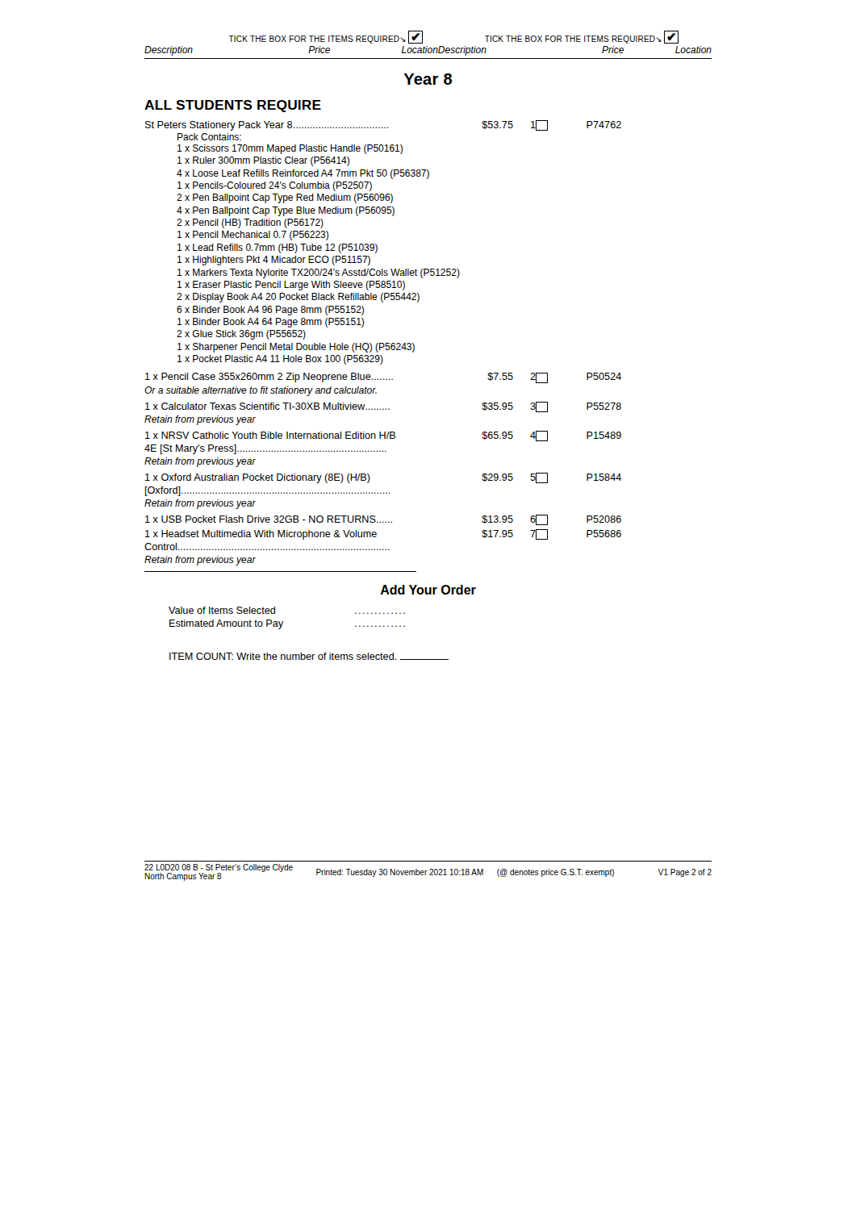| | TICK THE BOX FOR THE ITEMS REQUIRED | ↘ | ✔ | | | TICK THE BOX FOR THE ITEMS REQUIRED | ↘ | ✔ | |
| Description | Price | | Location | Description | Price | | Location |
Year 8
ALL STUDENTS REQUIRE
| St Peters Stationery Pack Year 8 .................................. | $53.75 | 1 | | P74762 | |
Pack Contains:
1 x Scissors 170mm Maped Plastic Handle (P50161)
1 x Ruler 300mm Plastic Clear (P56414)
4 x Loose Leaf Refills Reinforced A4 7mm Pkt 50 (P56387)
1 x Pencils-Coloured 24's Columbia (P52507)
2 x Pen Ballpoint Cap Type Red Medium (P56096)
4 x Pen Ballpoint Cap Type Blue Medium (P56095)
2 x Pencil (HB) Tradition (P56172)
1 x Pencil Mechanical 0.7 (P56223)
1 x Lead Refills 0.7mm (HB) Tube 12 (P51039)
1 x Highlighters Pkt 4 Micador ECO (P51157)
1 x Markers Texta Nylorite TX200/24's Asstd/Cols Wallet (P51252)
1 x Eraser Plastic Pencil Large With Sleeve (P58510)
2 x Display Book A4 20 Pocket Black Refillable (P55442)
6 x Binder Book A4 96 Page 8mm (P55152)
1 x Binder Book A4 64 Page 8mm (P55151)
2 x Glue Stick 36gm (P55652)
1 x Sharpener Pencil Metal Double Hole (HQ) (P56243)
1 x Pocket Plastic A4 11 Hole Box 100 (P56329)
| 1 x Pencil Case 355x260mm 2 Zip Neoprene Blue ........ | $7.55 | 2 | | P50524 | |
| Or a suitable alternative to fit stationery and calculator. |
| 1 x Calculator Texas Scientific TI-30XB Multiview ......... | $35.95 | 3 | | P55278 | |
| Retain from previous year |
| 1 x NRSV Catholic Youth Bible International Edition H/B | $65.95 | 4 | | P15489 | |
| 4E [St Mary's Press] ..................................................... |
| Retain from previous year |
| 1 x Oxford Australian Pocket Dictionary (8E) (H/B) | $29.95 | 5 | | P15844 | |
| [Oxford] .......................................................................... |
| Retain from previous year |
| 1 x USB Pocket Flash Drive 32GB - NO RETURNS ...... | $13.95 | 6 | | P52086 | |
| 1 x Headset Multimedia With Microphone & Volume | $17.95 | 7 | | P55686 | |
| Control ........................................................................... |
| Retain from previous year |
Add Your Order
| Value of Items Selected | ............. |
| Estimated Amount to Pay | ............. |
ITEM COUNT: Write the number of items selected.
| 22 L0D20 08 B - St Peter’s College Clyde North Campus Year 8 | Printed: Tuesday 30 November 2021 10:18 AM | (@ denotes price G.S.T. exempt) | V1 Page 2 of 2 |